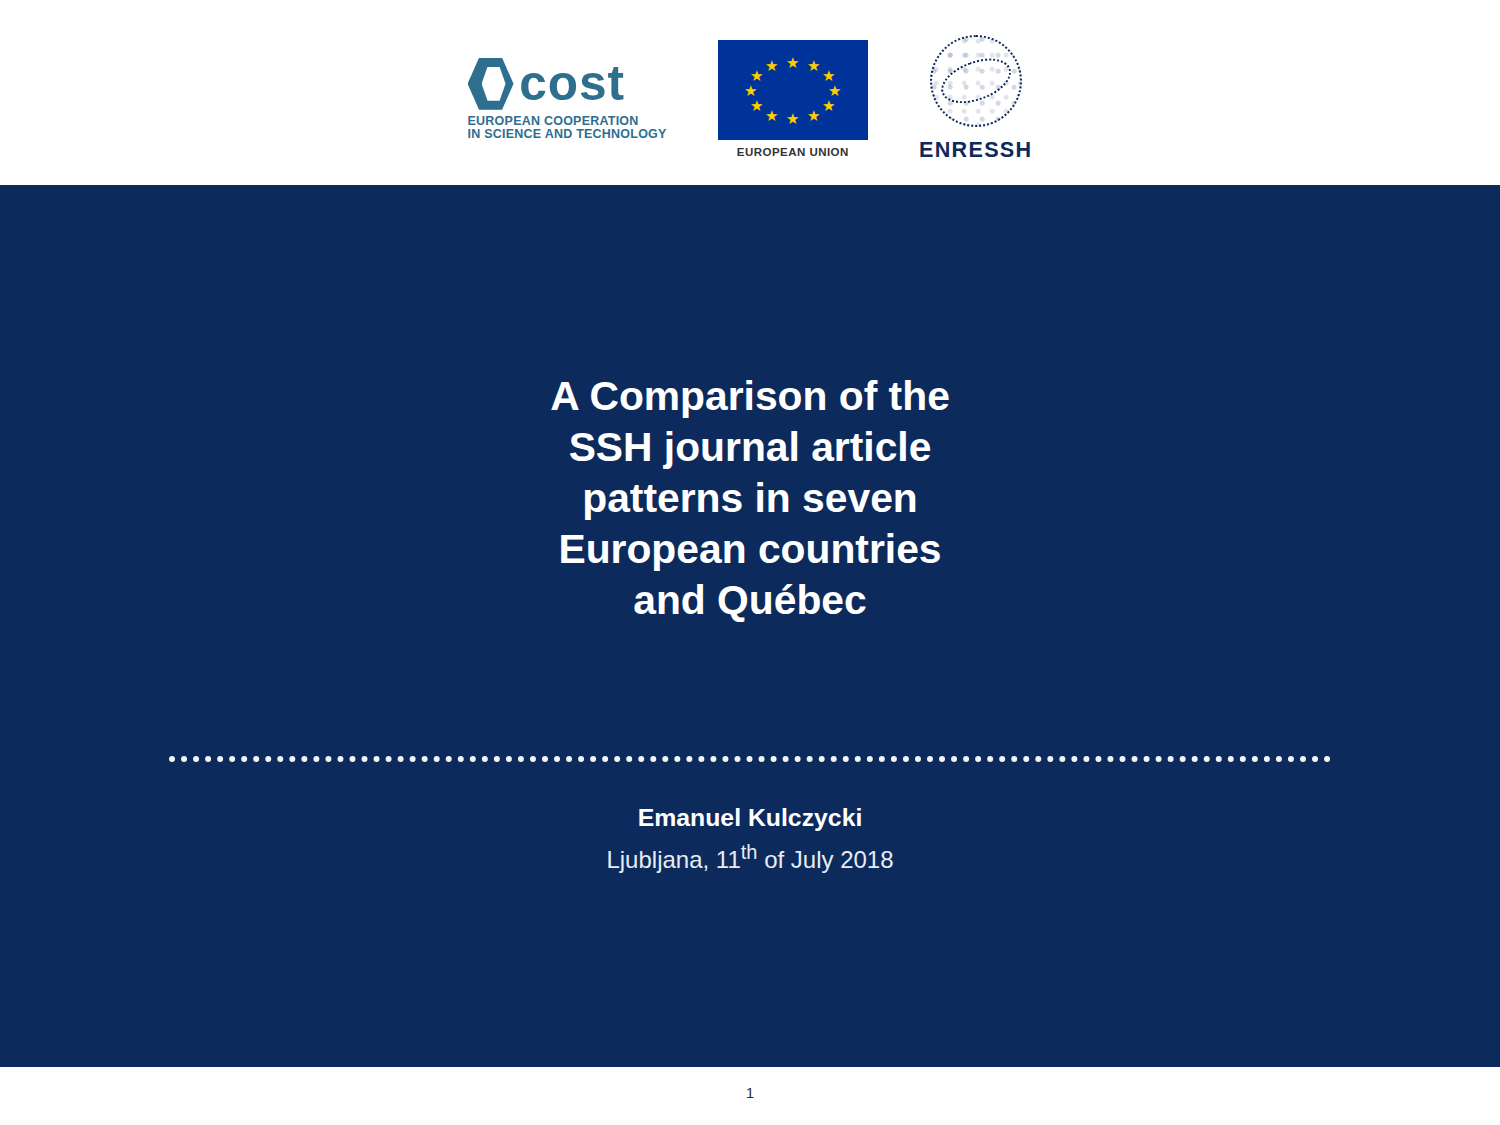cost
European Cooperation in Science and Technology
★ ★ ★ ★ ★ ★ ★ ★ ★ ★ ★ ★
European Union
ENRESSH
A Comparison of the SSH journal article patterns in seven European countries and Québec
Emanuel Kulczycki
Ljubljana, 11th of July 2018
1